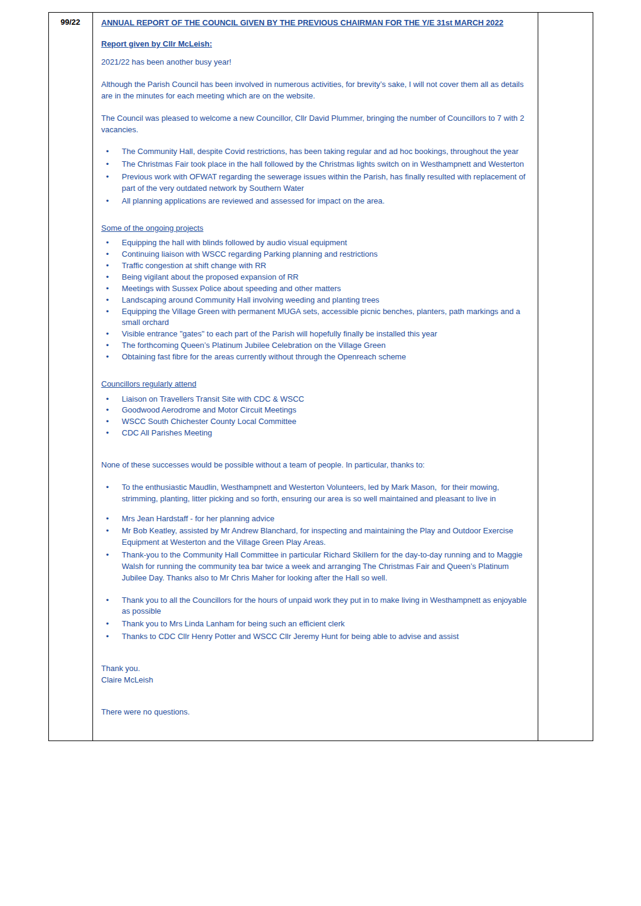99/22
ANNUAL REPORT OF THE COUNCIL GIVEN BY THE PREVIOUS CHAIRMAN FOR THE Y/E 31st MARCH 2022
Report given by Cllr McLeish:
2021/22 has been another busy year!
Although the Parish Council has been involved in numerous activities, for brevity’s sake, I will not cover them all as details are in the minutes for each meeting which are on the website.
The Council was pleased to welcome a new Councillor, Cllr David Plummer, bringing the number of Councillors to 7 with 2 vacancies.
The Community Hall, despite Covid restrictions, has been taking regular and ad hoc bookings, throughout the year
The Christmas Fair took place in the hall followed by the Christmas lights switch on in Westhampnett and Westerton
Previous work with OFWAT regarding the sewerage issues within the Parish, has finally resulted with replacement of part of the very outdated network by Southern Water
All planning applications are reviewed and assessed for impact on the area.
Some of the ongoing projects
Equipping the hall with blinds followed by audio visual equipment
Continuing liaison with WSCC regarding Parking planning and restrictions
Traffic congestion at shift change with RR
Being vigilant about the proposed expansion of RR
Meetings with Sussex Police about speeding and other matters
Landscaping around Community Hall involving weeding and planting trees
Equipping the Village Green with permanent MUGA sets, accessible picnic benches, planters, path markings and a small orchard
Visible entrance "gates" to each part of the Parish will hopefully finally be installed this year
The forthcoming Queen’s Platinum Jubilee Celebration on the Village Green
Obtaining fast fibre for the areas currently without through the Openreach scheme
Councillors regularly attend
Liaison on Travellers Transit Site with CDC & WSCC
Goodwood Aerodrome and Motor Circuit Meetings
WSCC South Chichester County Local Committee
CDC All Parishes Meeting
None of these successes would be possible without a team of people. In particular, thanks to:
To the enthusiastic Maudlin, Westhampnett and Westerton Volunteers, led by Mark Mason, for their mowing, strimming, planting, litter picking and so forth, ensuring our area is so well maintained and pleasant to live in
Mrs Jean Hardstaff - for her planning advice
Mr Bob Keatley, assisted by Mr Andrew Blanchard, for inspecting and maintaining the Play and Outdoor Exercise Equipment at Westerton and the Village Green Play Areas.
Thank-you to the Community Hall Committee in particular Richard Skillern for the day-to-day running and to Maggie Walsh for running the community tea bar twice a week and arranging The Christmas Fair and Queen’s Platinum Jubilee Day. Thanks also to Mr Chris Maher for looking after the Hall so well.
Thank you to all the Councillors for the hours of unpaid work they put in to make living in Westhampnett as enjoyable as possible
Thank you to Mrs Linda Lanham for being such an efficient clerk
Thanks to CDC Cllr Henry Potter and WSCC Cllr Jeremy Hunt for being able to advise and assist
Thank you.
Claire McLeish
There were no questions.